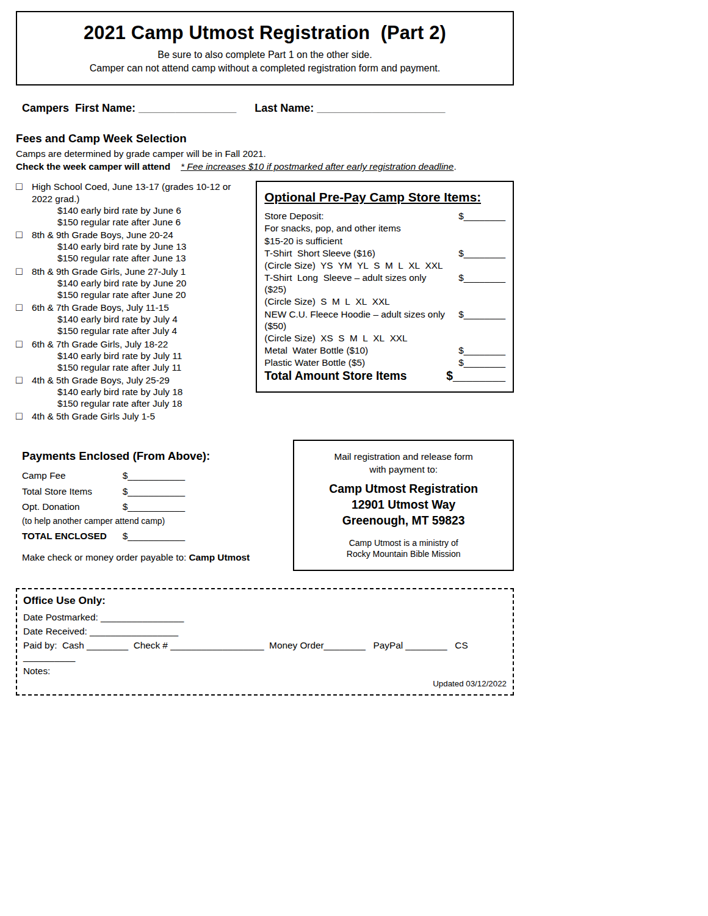2021 Camp Utmost Registration (Part 2)
Be sure to also complete Part 1 on the other side.
Camper can not attend camp without a completed registration form and payment.
Campers First Name: ________________ Last Name: _____________________
Fees and Camp Week Selection
Camps are determined by grade camper will be in Fall 2021.
Check the week camper will attend * Fee increases $10 if postmarked after early registration deadline.
High School Coed, June 13-17 (grades 10-12 or 2022 grad.) $140 early bird rate by June 6 $150 regular rate after June 6
8th & 9th Grade Boys, June 20-24 $140 early bird rate by June 13 $150 regular rate after June 13
8th & 9th Grade Girls, June 27-July 1 $140 early bird rate by June 20 $150 regular rate after June 20
6th & 7th Grade Boys, July 11-15 $140 early bird rate by July 4 $150 regular rate after July 4
6th & 7th Grade Girls, July 18-22 $140 early bird rate by July 11 $150 regular rate after July 11
4th & 5th Grade Boys, July 25-29 $140 early bird rate by July 18 $150 regular rate after July 18
4th & 5th Grade Girls July 1-5
Optional Pre-Pay Camp Store Items:
| Store Deposit: | $________ |
| For snacks, pop, and other items | |
| $15-20 is sufficient | |
| T-Shirt Short Sleeve ($16) | $________ |
| (Circle Size) YS YM YL S M L XL XXL | |
| T-Shirt Long Sleeve – adult sizes only ($25) | $________ |
| (Circle Size) S M L XL XXL | |
| NEW C.U. Fleece Hoodie – adult sizes only ($50) | $________ |
| (Circle Size) XS S M L XL XXL | |
| Metal Water Bottle ($10) | $________ |
| Plastic Water Bottle ($5) | $________ |
| Total Amount Store Items | $________ |
Payments Enclosed (From Above):
| Camp Fee | $___________ |
| Total Store Items | $___________ |
| Opt. Donation | $___________ |
| (to help another camper attend camp) |
| TOTAL ENCLOSED | $___________ |
Make check or money order payable to: Camp Utmost
Mail registration and release form
with payment to:
Camp Utmost Registration
12901 Utmost Way
Greenough, MT 59823
Camp Utmost is a ministry of
Rocky Mountain Bible Mission
Office Use Only:
Date Postmarked: ________________
Date Received: _________________
Paid by: Cash ________ Check # __________________ Money Order________ PayPal ________ CS __________
Notes:
Updated 03/12/2022